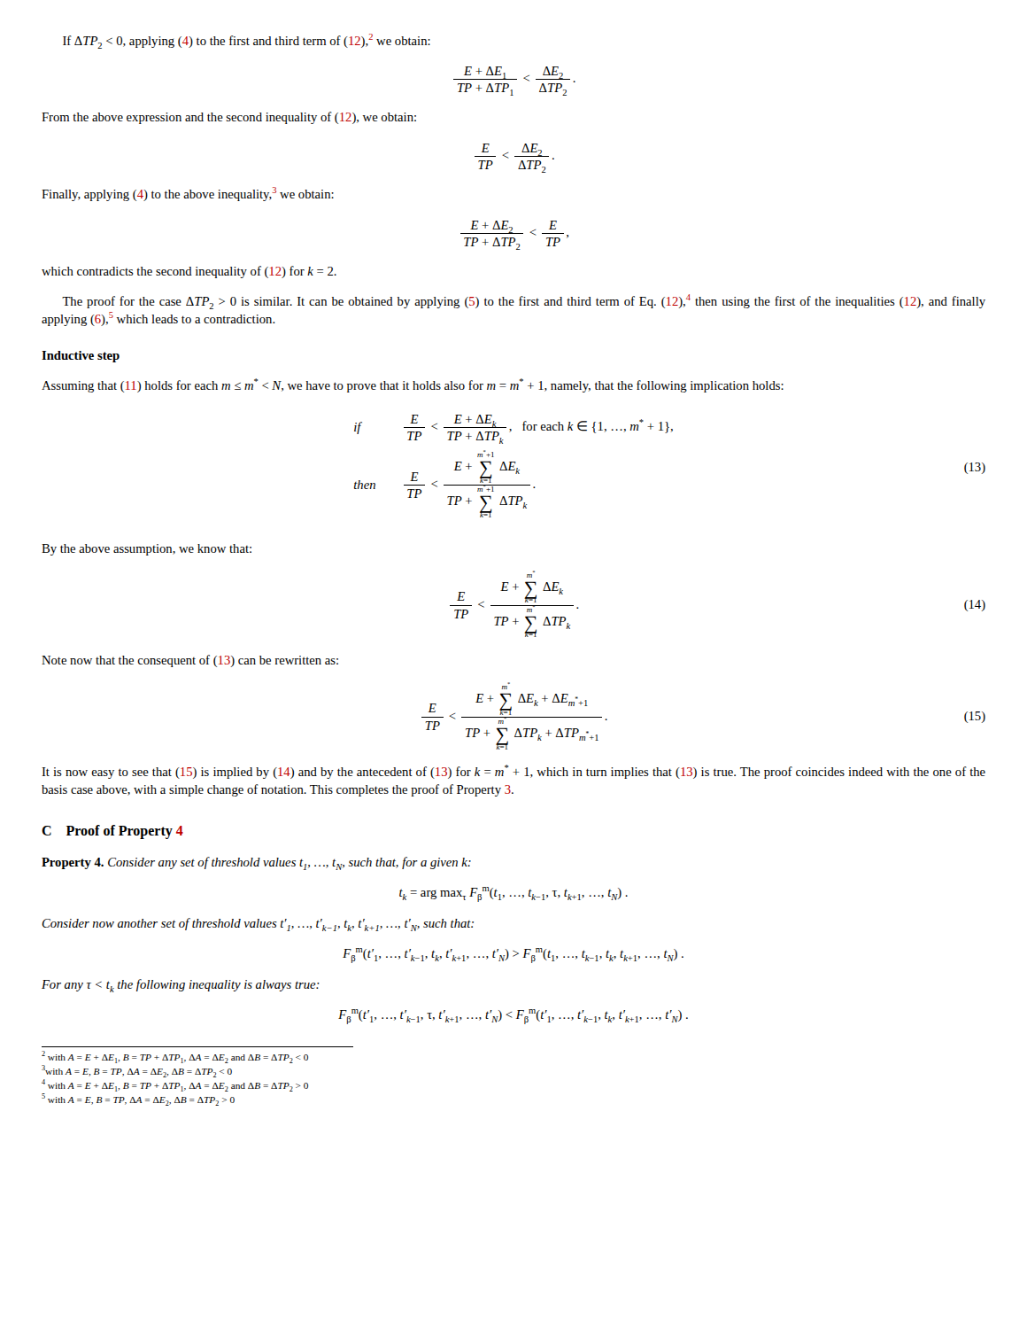If ΔTP2 < 0, applying (4) to the first and third term of (12),2 we obtain:
E + ΔE1 TP + ΔTP1 < ΔE2 ΔTP2.
From the above expression and the second inequality of (12), we obtain:
ETP < ΔE2 ΔTP2.
Finally, applying (4) to the above inequality,3 we obtain:
E + ΔE2 TP + ΔTP2 < ETP,
which contradicts the second inequality of (12) for k = 2.
The proof for the case ΔTP2 > 0 is similar. It can be obtained by applying (5) to the first and third term of Eq. (12),4 then using the first of the inequalities (12), and finally applying (6),5 which leads to a contradiction.
Inductive step
Assuming that (11) holds for each m ≤ m* < N, we have to prove that it holds also for m = m* + 1, namely, that the following implication holds:
| if | E TP < E + Δ E k TP + Δ TP k , for each k ∈ {1, …, m * + 1}, |
| then | E TP < E + m * +1 ∑ k =1 Δ E k TP + m * +1 ∑ k =1 Δ TP k . |
(13)
By the above assumption, we know that:
ETP < E + m*∑k=1 ΔEk TP + m*∑k=1 ΔTPk .
(14)
Note now that the consequent of (13) can be rewritten as:
ETP < E + m*∑k=1 ΔEk + ΔEm*+1 TP + m*∑k=1 ΔTPk + ΔTPm*+1 .
(15)
It is now easy to see that (15) is implied by (14) and by the antecedent of (13) for k = m* + 1, which in turn implies that (13) is true. The proof coincides indeed with the one of the basis case above, with a simple change of notation. This completes the proof of Property 3.
C Proof of Property 4
Property 4. Consider any set of threshold values t1, …, tN, such that, for a given k:
tk = arg maxτ Fβm(t1, …, tk−1, τ, tk+1, …, tN) .
Consider now another set of threshold values t′1, …, t′k−1, tk, t′k+1, …, t′N, such that:
Fβm(t′1, …, t′k−1, tk, t′k+1, …, t′N) > Fβm(t1, …, tk−1, tk, tk+1, …, tN) .
For any τ < tk the following inequality is always true:
Fβm(t′1, …, t′k−1, τ, t′k+1, …, t′N) < Fβm(t′1, …, t′k−1, tk, t′k+1, …, t′N) .
2 with A = E + ΔE1, B = TP + ΔTP1, ΔA = ΔE2 and ΔB = ΔTP2 < 0
3with A = E, B = TP, ΔA = ΔE2, ΔB = ΔTP2 < 0
4 with A = E + ΔE1, B = TP + ΔTP1, ΔA = ΔE2 and ΔB = ΔTP2 > 0
5 with A = E, B = TP, ΔA = ΔE2, ΔB = ΔTP2 > 0